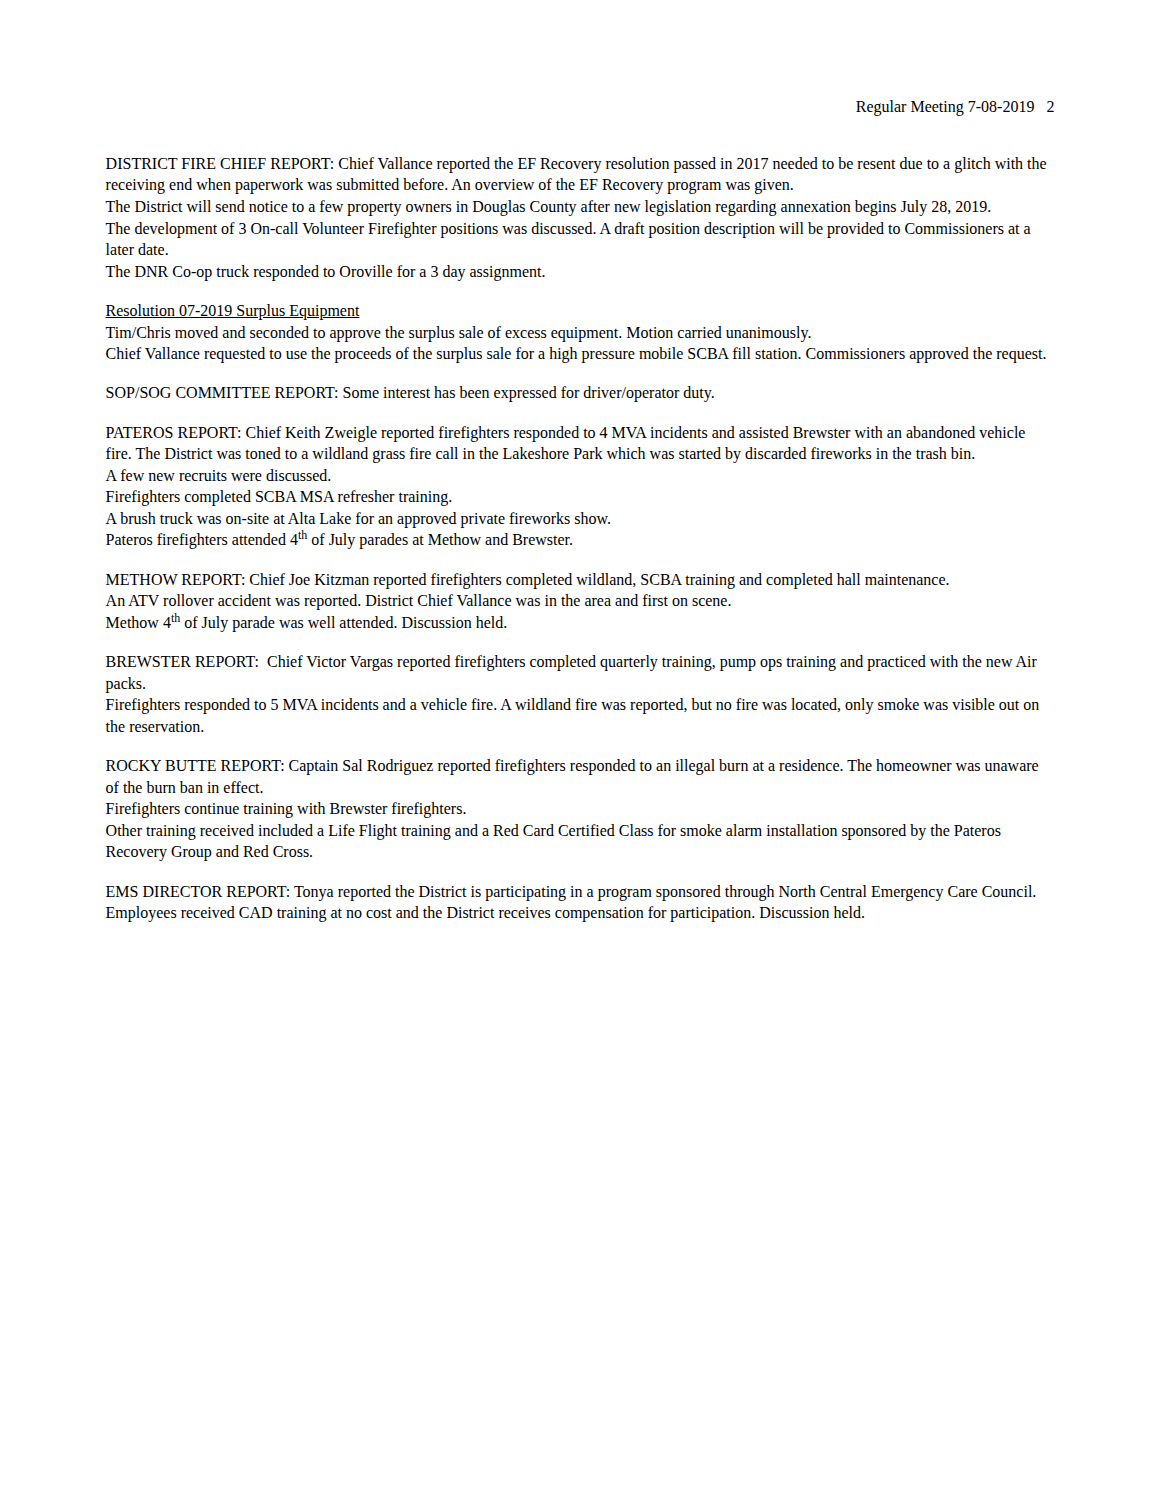Regular Meeting 7-08-2019 2
DISTRICT FIRE CHIEF REPORT: Chief Vallance reported the EF Recovery resolution passed in 2017 needed to be resent due to a glitch with the receiving end when paperwork was submitted before. An overview of the EF Recovery program was given.
The District will send notice to a few property owners in Douglas County after new legislation regarding annexation begins July 28, 2019.
The development of 3 On-call Volunteer Firefighter positions was discussed. A draft position description will be provided to Commissioners at a later date.
The DNR Co-op truck responded to Oroville for a 3 day assignment.
Resolution 07-2019 Surplus Equipment
Tim/Chris moved and seconded to approve the surplus sale of excess equipment. Motion carried unanimously.
Chief Vallance requested to use the proceeds of the surplus sale for a high pressure mobile SCBA fill station. Commissioners approved the request.
SOP/SOG COMMITTEE REPORT: Some interest has been expressed for driver/operator duty.
PATEROS REPORT: Chief Keith Zweigle reported firefighters responded to 4 MVA incidents and assisted Brewster with an abandoned vehicle fire. The District was toned to a wildland grass fire call in the Lakeshore Park which was started by discarded fireworks in the trash bin.
A few new recruits were discussed.
Firefighters completed SCBA MSA refresher training.
A brush truck was on-site at Alta Lake for an approved private fireworks show.
Pateros firefighters attended 4th of July parades at Methow and Brewster.
METHOW REPORT: Chief Joe Kitzman reported firefighters completed wildland, SCBA training and completed hall maintenance.
An ATV rollover accident was reported. District Chief Vallance was in the area and first on scene.
Methow 4th of July parade was well attended. Discussion held.
BREWSTER REPORT: Chief Victor Vargas reported firefighters completed quarterly training, pump ops training and practiced with the new Air packs.
Firefighters responded to 5 MVA incidents and a vehicle fire. A wildland fire was reported, but no fire was located, only smoke was visible out on the reservation.
ROCKY BUTTE REPORT: Captain Sal Rodriguez reported firefighters responded to an illegal burn at a residence. The homeowner was unaware of the burn ban in effect.
Firefighters continue training with Brewster firefighters.
Other training received included a Life Flight training and a Red Card Certified Class for smoke alarm installation sponsored by the Pateros Recovery Group and Red Cross.
EMS DIRECTOR REPORT: Tonya reported the District is participating in a program sponsored through North Central Emergency Care Council. Employees received CAD training at no cost and the District receives compensation for participation. Discussion held.